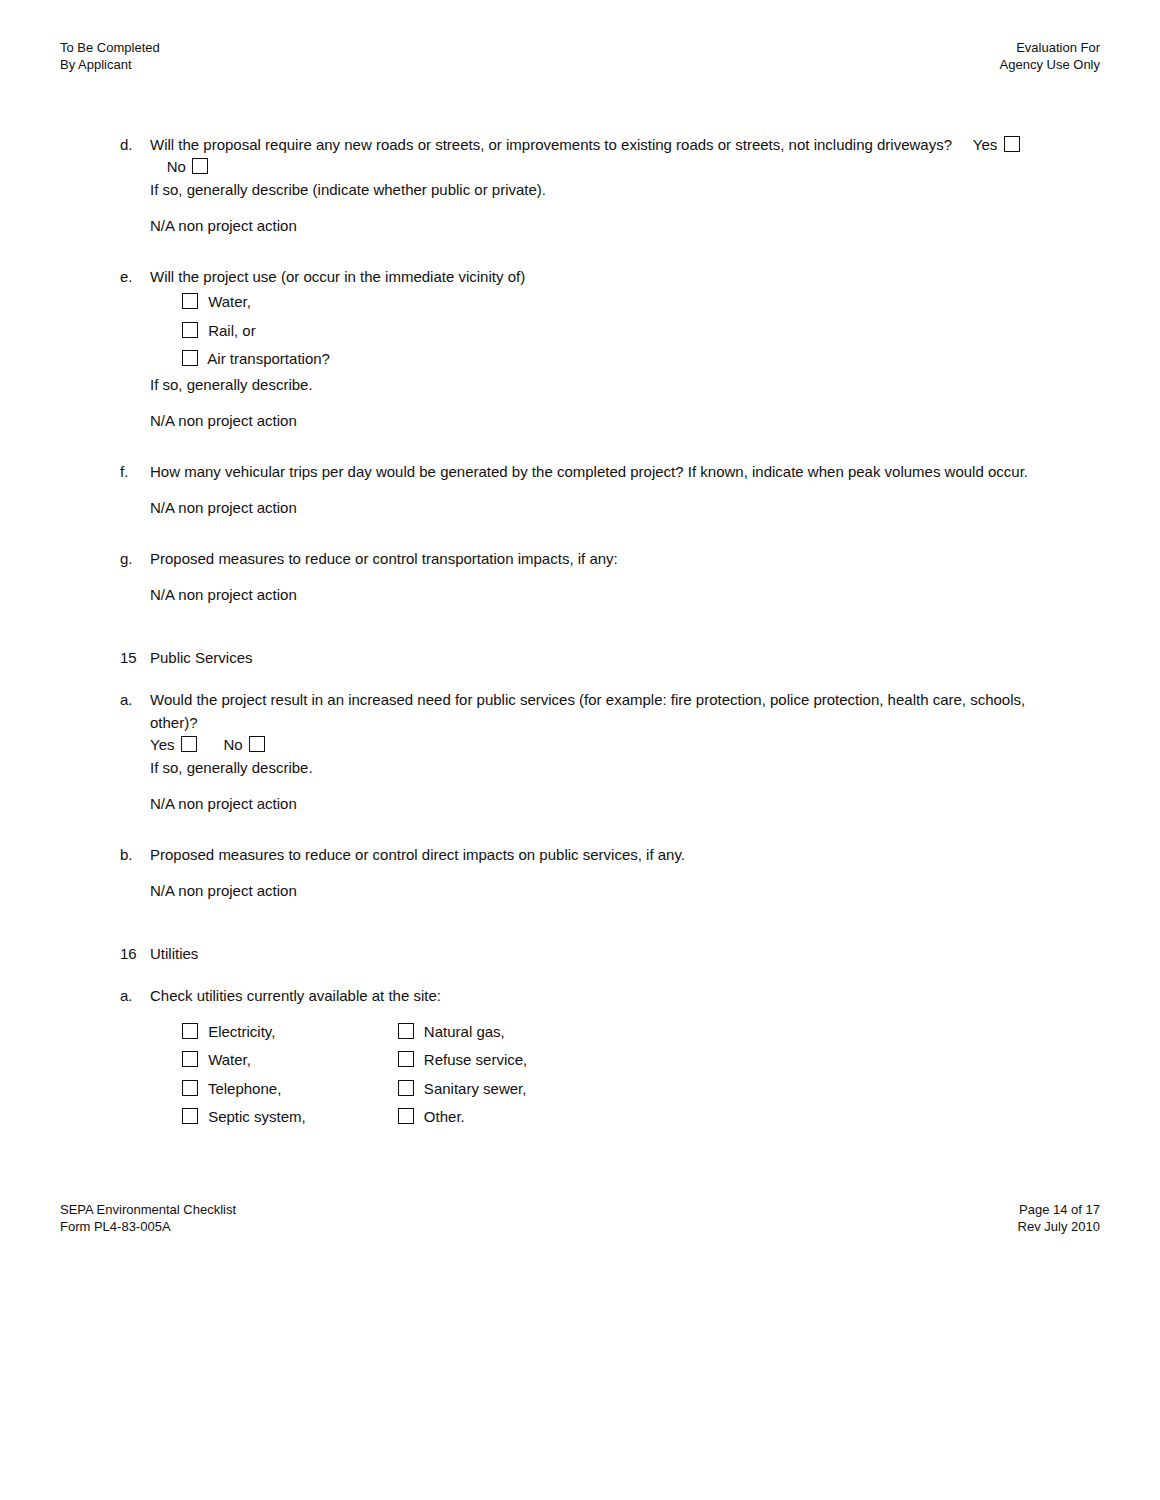To Be Completed
By Applicant
Evaluation For
Agency Use Only
d. Will the proposal require any new roads or streets, or improvements to existing roads or streets, not including driveways? Yes No
If so, generally describe (indicate whether public or private).
N/A non project action
e. Will the project use (or occur in the immediate vicinity of)
Water,
Rail, or
Air transportation?
If so, generally describe.
N/A non project action
f. How many vehicular trips per day would be generated by the completed project? If known, indicate when peak volumes would occur.
N/A non project action
g. Proposed measures to reduce or control transportation impacts, if any:
N/A non project action
15 Public Services
a. Would the project result in an increased need for public services (for example: fire protection, police protection, health care, schools, other)?
Yes No
If so, generally describe.
N/A non project action
b. Proposed measures to reduce or control direct impacts on public services, if any.
N/A non project action
16 Utilities
a. Check utilities currently available at the site:
Electricity,
Water,
Telephone,
Septic system,
Natural gas,
Refuse service,
Sanitary sewer,
Other.
SEPA Environmental Checklist
Form PL4-83-005A
Page 14 of 17
Rev July 2010